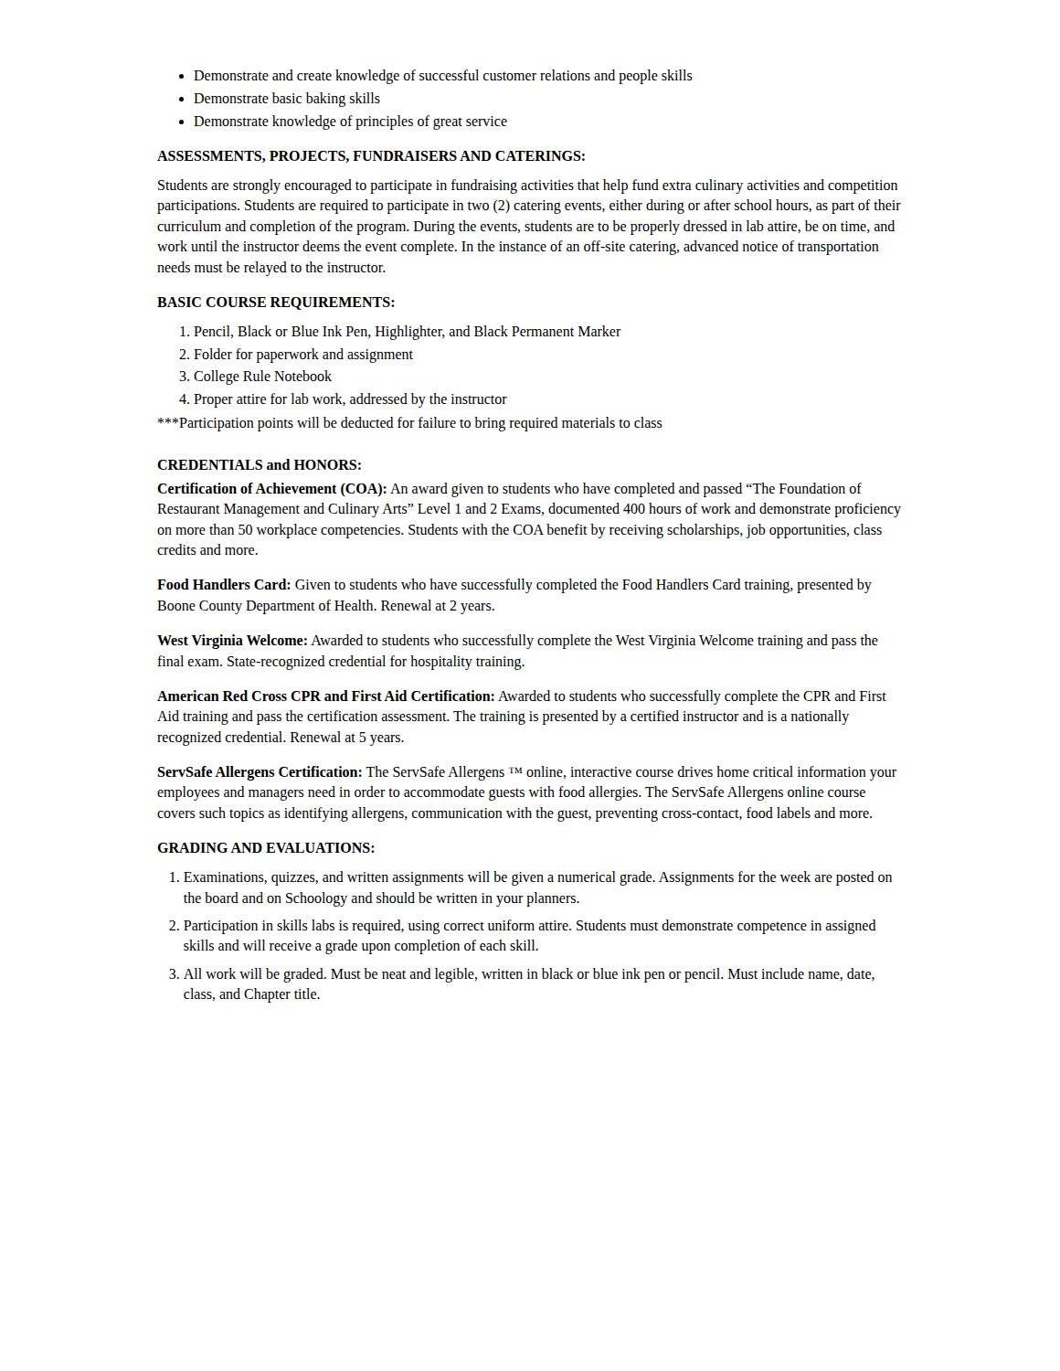Demonstrate and create knowledge of successful customer relations and people skills
Demonstrate basic baking skills
Demonstrate knowledge of principles of great service
ASSESSMENTS, PROJECTS, FUNDRAISERS AND CATERINGS:
Students are strongly encouraged to participate in fundraising activities that help fund extra culinary activities and competition participations. Students are required to participate in two (2) catering events, either during or after school hours, as part of their curriculum and completion of the program. During the events, students are to be properly dressed in lab attire, be on time, and work until the instructor deems the event complete. In the instance of an off-site catering, advanced notice of transportation needs must be relayed to the instructor.
BASIC COURSE REQUIREMENTS:
Pencil, Black or Blue Ink Pen, Highlighter, and Black Permanent Marker
Folder for paperwork and assignment
College Rule Notebook
Proper attire for lab work, addressed by the instructor
***Participation points will be deducted for failure to bring required materials to class
CREDENTIALS and HONORS:
Certification of Achievement (COA): An award given to students who have completed and passed “The Foundation of Restaurant Management and Culinary Arts” Level 1 and 2 Exams, documented 400 hours of work and demonstrate proficiency on more than 50 workplace competencies. Students with the COA benefit by receiving scholarships, job opportunities, class credits and more.
Food Handlers Card: Given to students who have successfully completed the Food Handlers Card training, presented by Boone County Department of Health. Renewal at 2 years.
West Virginia Welcome: Awarded to students who successfully complete the West Virginia Welcome training and pass the final exam. State-recognized credential for hospitality training.
American Red Cross CPR and First Aid Certification: Awarded to students who successfully complete the CPR and First Aid training and pass the certification assessment. The training is presented by a certified instructor and is a nationally recognized credential. Renewal at 5 years.
ServSafe Allergens Certification: The ServSafe Allergens ™ online, interactive course drives home critical information your employees and managers need in order to accommodate guests with food allergies. The ServSafe Allergens online course covers such topics as identifying allergens, communication with the guest, preventing cross-contact, food labels and more.
GRADING AND EVALUATIONS:
Examinations, quizzes, and written assignments will be given a numerical grade. Assignments for the week are posted on the board and on Schoology and should be written in your planners.
Participation in skills labs is required, using correct uniform attire. Students must demonstrate competence in assigned skills and will receive a grade upon completion of each skill.
All work will be graded. Must be neat and legible, written in black or blue ink pen or pencil. Must include name, date, class, and Chapter title.